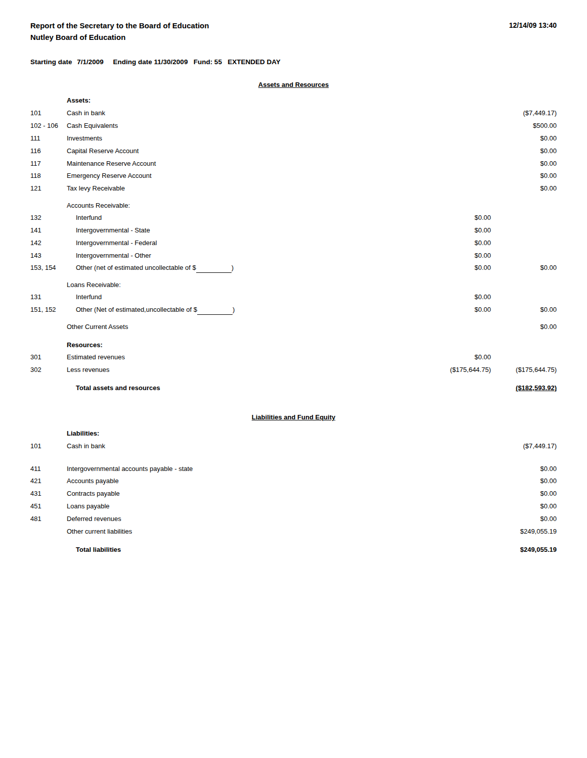12/14/09 13:40
Report of the Secretary to the Board of Education
Nutley Board of Education
Starting date 7/1/2009 Ending date 11/30/2009 Fund: 55 EXTENDED DAY
Assets and Resources
| | Assets: | | |
| 101 | Cash in bank | | ($7,449.17) |
| 102 - 106 | Cash Equivalents | | $500.00 |
| 111 | Investments | | $0.00 |
| 116 | Capital Reserve Account | | $0.00 |
| 117 | Maintenance Reserve Account | | $0.00 |
| 118 | Emergency Reserve Account | | $0.00 |
| 121 | Tax levy Receivable | | $0.00 |
| | Accounts Receivable: | | |
| 132 | Interfund | $0.00 | |
| 141 | Intergovernmental - State | $0.00 | |
| 142 | Intergovernmental - Federal | $0.00 | |
| 143 | Intergovernmental - Other | $0.00 | |
| 153, 154 | Other (net of estimated uncollectable of $ ) | $0.00 | $0.00 |
| | Loans Receivable: | | |
| 131 | Interfund | $0.00 | |
| 151, 152 | Other (Net of estimated,uncollectable of $ ) | $0.00 | $0.00 |
| | Other Current Assets | | $0.00 |
| | Resources: | | |
| 301 | Estimated revenues | $0.00 | |
| 302 | Less revenues | ($175,644.75) | ($175,644.75) |
| | Total assets and resources | | ($182,593.92) |
Liabilities and Fund Equity
| | Liabilities: | | |
| 101 | Cash in bank | | ($7,449.17) |
| 411 | Intergovernmental accounts payable - state | | $0.00 |
| 421 | Accounts payable | | $0.00 |
| 431 | Contracts payable | | $0.00 |
| 451 | Loans payable | | $0.00 |
| 481 | Deferred revenues | | $0.00 |
| | Other current liabilities | | $249,055.19 |
| | Total liabilities | | $249,055.19 |